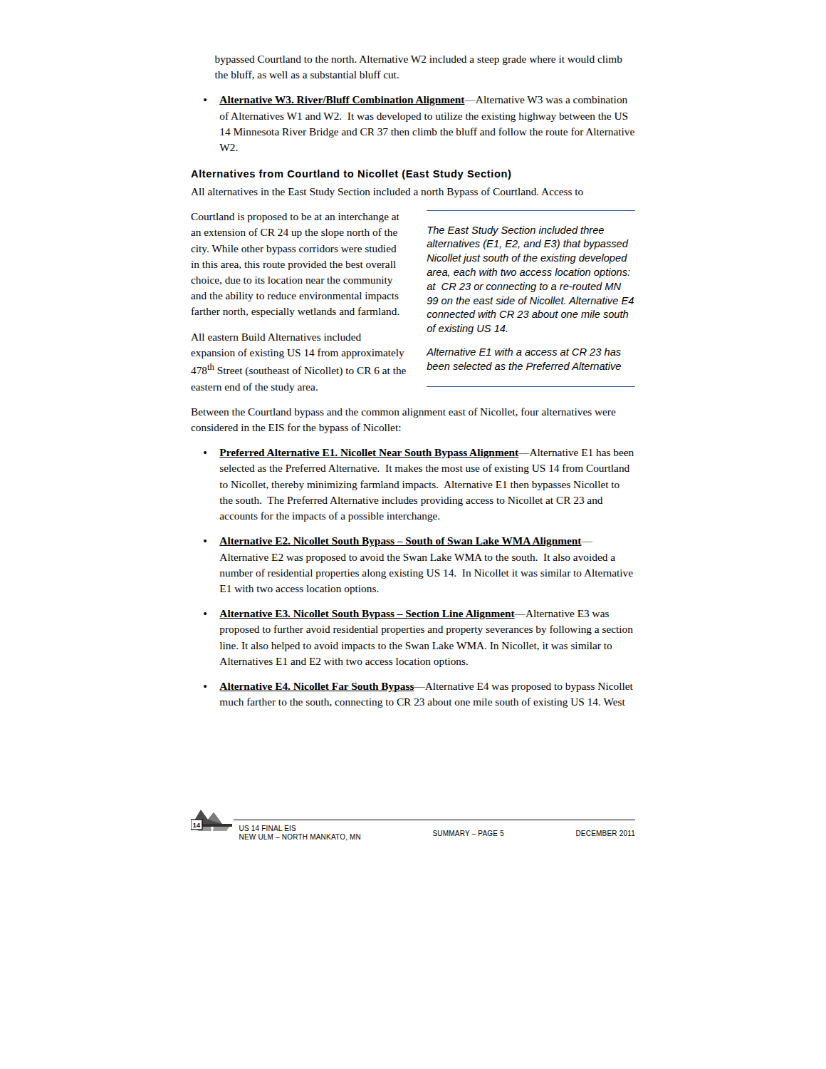bypassed Courtland to the north. Alternative W2 included a steep grade where it would climb the bluff, as well as a substantial bluff cut.
Alternative W3. River/Bluff Combination Alignment—Alternative W3 was a combination of Alternatives W1 and W2. It was developed to utilize the existing highway between the US 14 Minnesota River Bridge and CR 37 then climb the bluff and follow the route for Alternative W2.
Alternatives from Courtland to Nicollet (East Study Section)
All alternatives in the East Study Section included a north Bypass of Courtland. Access to
The East Study Section included three alternatives (E1, E2, and E3) that bypassed Nicollet just south of the existing developed area, each with two access location options: at CR 23 or connecting to a re-routed MN 99 on the east side of Nicollet. Alternative E4 connected with CR 23 about one mile south of existing US 14.
Alternative E1 with a access at CR 23 has been selected as the Preferred Alternative
Courtland is proposed to be at an interchange at an extension of CR 24 up the slope north of the city. While other bypass corridors were studied in this area, this route provided the best overall choice, due to its location near the community and the ability to reduce environmental impacts farther north, especially wetlands and farmland.
All eastern Build Alternatives included expansion of existing US 14 from approximately 478th Street (southeast of Nicollet) to CR 6 at the eastern end of the study area.
Between the Courtland bypass and the common alignment east of Nicollet, four alternatives were considered in the EIS for the bypass of Nicollet:
Preferred Alternative E1. Nicollet Near South Bypass Alignment—Alternative E1 has been selected as the Preferred Alternative. It makes the most use of existing US 14 from Courtland to Nicollet, thereby minimizing farmland impacts. Alternative E1 then bypasses Nicollet to the south. The Preferred Alternative includes providing access to Nicollet at CR 23 and accounts for the impacts of a possible interchange.
Alternative E2. Nicollet South Bypass – South of Swan Lake WMA Alignment—Alternative E2 was proposed to avoid the Swan Lake WMA to the south. It also avoided a number of residential properties along existing US 14. In Nicollet it was similar to Alternative E1 with two access location options.
Alternative E3. Nicollet South Bypass – Section Line Alignment—Alternative E3 was proposed to further avoid residential properties and property severances by following a section line. It also helped to avoid impacts to the Swan Lake WMA. In Nicollet, it was similar to Alternatives E1 and E2 with two access location options.
Alternative E4. Nicollet Far South Bypass—Alternative E4 was proposed to bypass Nicollet much farther to the south, connecting to CR 23 about one mile south of existing US 14. West
14
US 14 FINAL EIS NEW ULM – NORTH MANKATO, MN
SUMMARY – PAGE 5
DECEMBER 2011